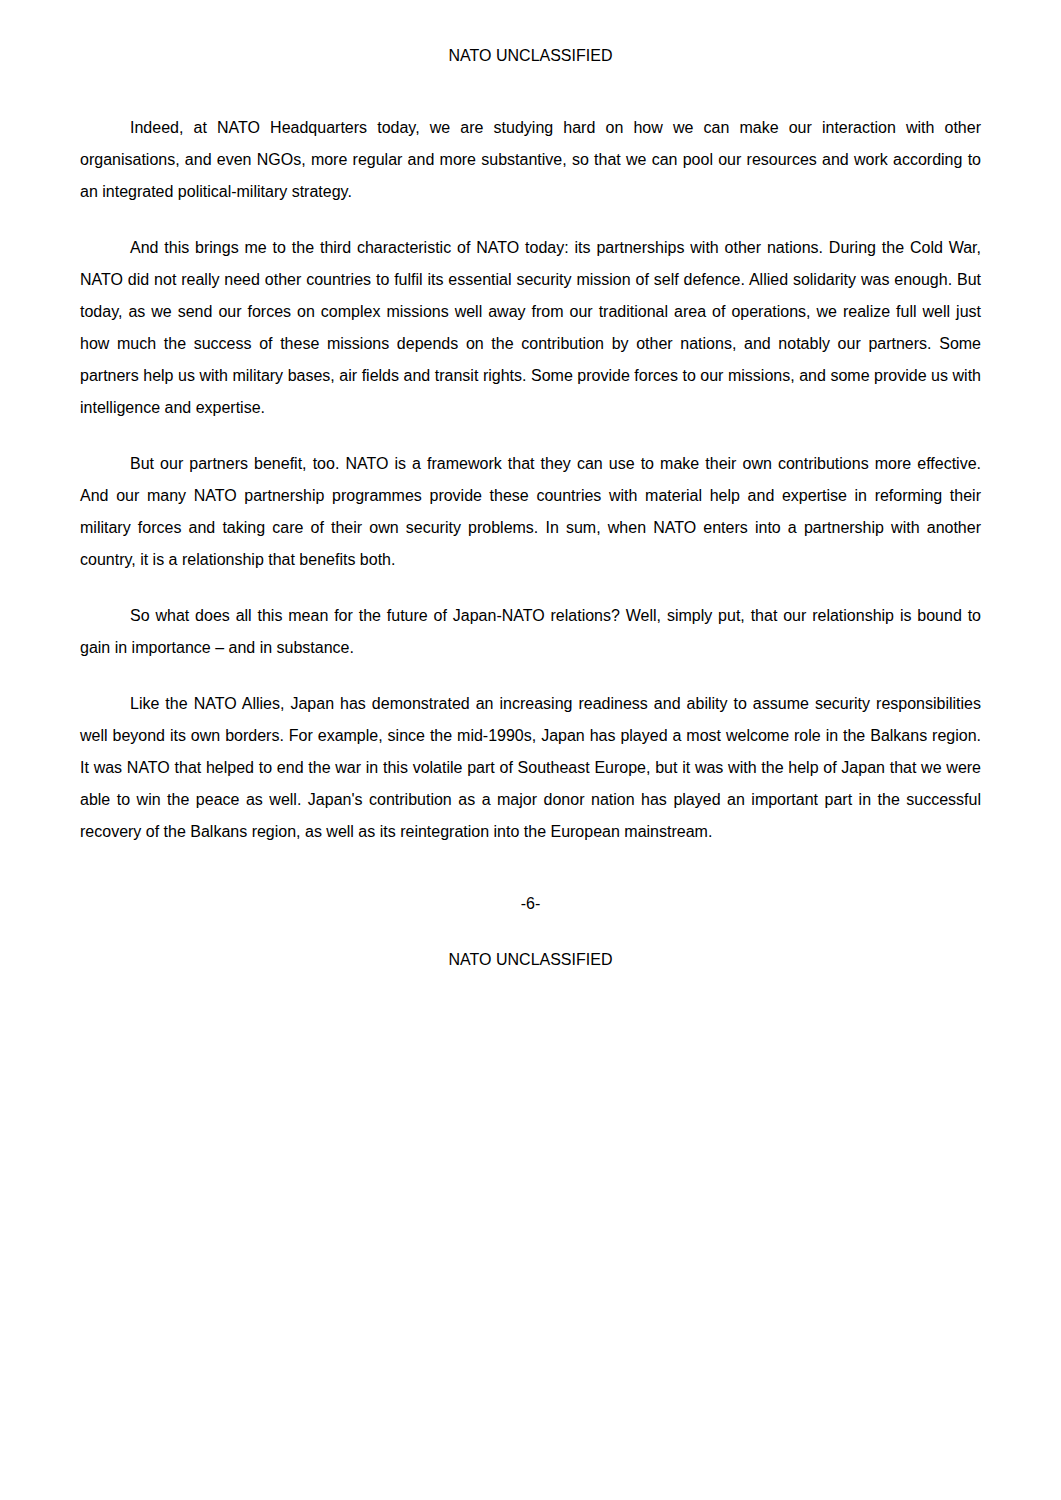NATO UNCLASSIFIED
Indeed, at NATO Headquarters today, we are studying hard on how we can make our interaction with other organisations, and even NGOs, more regular and more substantive, so that we can pool our resources and work according to an integrated political-military strategy.
And this brings me to the third characteristic of NATO today: its partnerships with other nations. During the Cold War, NATO did not really need other countries to fulfil its essential security mission of self defence. Allied solidarity was enough. But today, as we send our forces on complex missions well away from our traditional area of operations, we realize full well just how much the success of these missions depends on the contribution by other nations, and notably our partners. Some partners help us with military bases, air fields and transit rights. Some provide forces to our missions, and some provide us with intelligence and expertise.
But our partners benefit, too. NATO is a framework that they can use to make their own contributions more effective. And our many NATO partnership programmes provide these countries with material help and expertise in reforming their military forces and taking care of their own security problems. In sum, when NATO enters into a partnership with another country, it is a relationship that benefits both.
So what does all this mean for the future of Japan-NATO relations? Well, simply put, that our relationship is bound to gain in importance – and in substance.
Like the NATO Allies, Japan has demonstrated an increasing readiness and ability to assume security responsibilities well beyond its own borders. For example, since the mid-1990s, Japan has played a most welcome role in the Balkans region. It was NATO that helped to end the war in this volatile part of Southeast Europe, but it was with the help of Japan that we were able to win the peace as well. Japan's contribution as a major donor nation has played an important part in the successful recovery of the Balkans region, as well as its reintegration into the European mainstream.
-6-
NATO UNCLASSIFIED